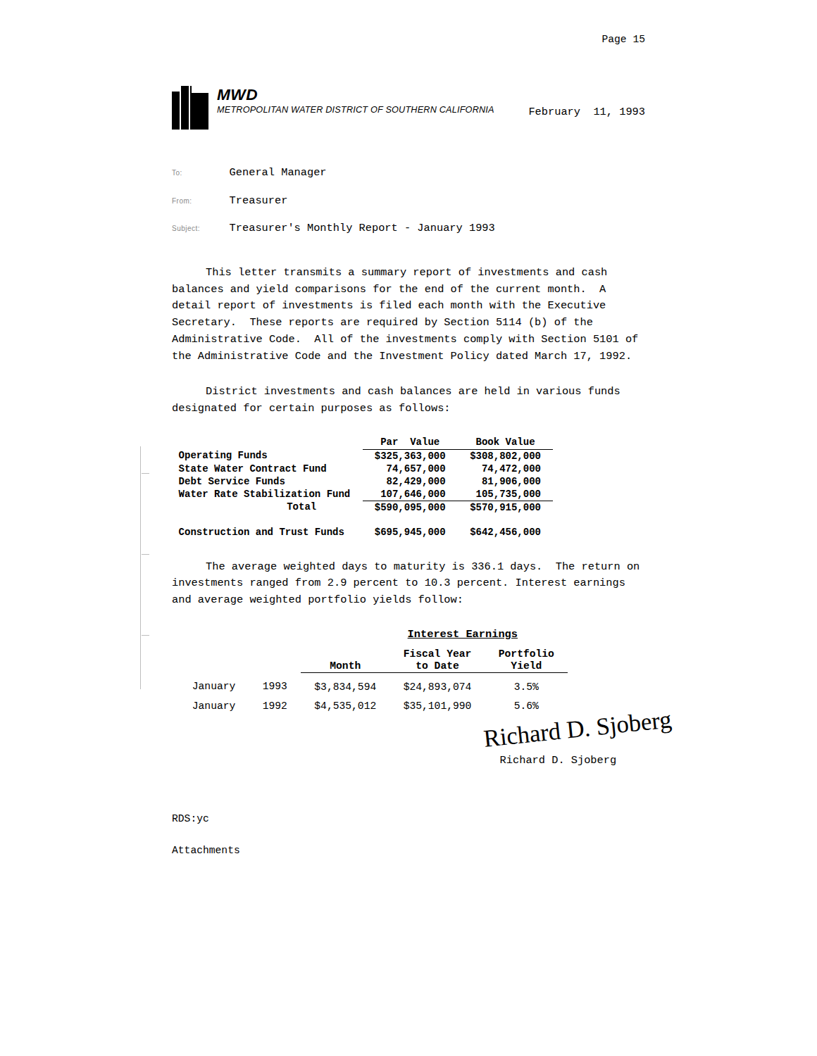Page 15
MWD
METROPOLITAN WATER DISTRICT OF SOUTHERN CALIFORNIA
February 11, 1993
To:
General Manager
From:
Treasurer
Subject:
Treasurer's Monthly Report - January 1993
This letter transmits a summary report of investments and cash balances and yield comparisons for the end of the current month. A detail report of investments is filed each month with the Executive Secretary. These reports are required by Section 5114 (b) of the Administrative Code. All of the investments comply with Section 5101 of the Administrative Code and the Investment Policy dated March 17, 1992.
District investments and cash balances are held in various funds designated for certain purposes as follows:
| | Par Value | Book Value |
| --- | --- | --- |
| Operating Funds | $325,363,000 | $308,802,000 |
| State Water Contract Fund | 74,657,000 | 74,472,000 |
| Debt Service Funds | 82,429,000 | 81,906,000 |
| Water Rate Stabilization Fund | 107,646,000 | 105,735,000 |
| Total | $590,095,000 | $570,915,000 |
| Construction and Trust Funds | $695,945,000 | $642,456,000 |
The average weighted days to maturity is 336.1 days. The return on investments ranged from 2.9 percent to 10.3 percent. Interest earnings and average weighted portfolio yields follow:
Interest Earnings
| | | | Fiscal Year | Portfolio |
| --- | --- | --- | --- | --- |
| | | Month | to Date | Yield |
| January | 1993 | $3,834,594 | $24,893,074 | 3.5% |
| January | 1992 | $4,535,012 | $35,101,990 | 5.6% |
Richard D. Sjoberg
Richard D. Sjoberg
RDS:yc
Attachments